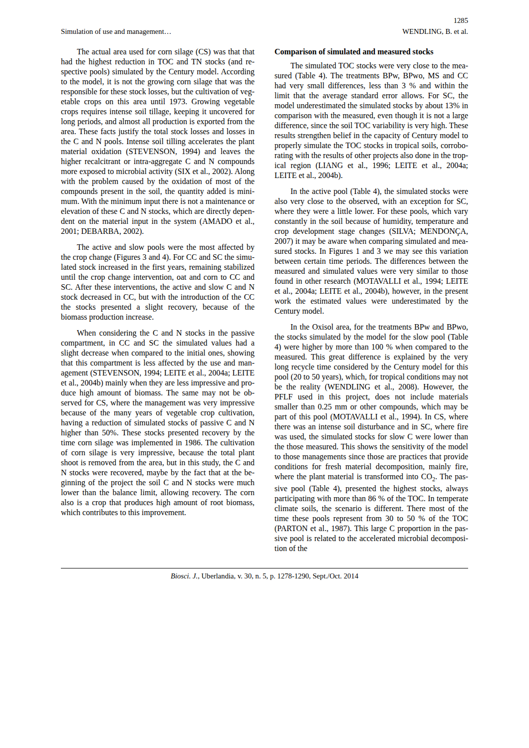1285
Simulation of use and management… WENDLING, B. et al.
The actual area used for corn silage (CS) was that that had the highest reduction in TOC and TN stocks (and respective pools) simulated by the Century model. According to the model, it is not the growing corn silage that was the responsible for these stock losses, but the cultivation of vegetable crops on this area until 1973. Growing vegetable crops requires intense soil tillage, keeping it uncovered for long periods, and almost all production is exported from the area. These facts justify the total stock losses and losses in the C and N pools. Intense soil tilling accelerates the plant material oxidation (STEVENSON, 1994) and leaves the higher recalcitrant or intra-aggregate C and N compounds more exposed to microbial activity (SIX et al., 2002). Along with the problem caused by the oxidation of most of the compounds present in the soil, the quantity added is minimum. With the minimum input there is not a maintenance or elevation of these C and N stocks, which are directly dependent on the material input in the system (AMADO et al., 2001; DEBARBA, 2002).
The active and slow pools were the most affected by the crop change (Figures 3 and 4). For CC and SC the simulated stock increased in the first years, remaining stabilized until the crop change intervention, oat and corn to CC and SC. After these interventions, the active and slow C and N stock decreased in CC, but with the introduction of the CC the stocks presented a slight recovery, because of the biomass production increase.
When considering the C and N stocks in the passive compartment, in CC and SC the simulated values had a slight decrease when compared to the initial ones, showing that this compartment is less affected by the use and management (STEVENSON, 1994; LEITE et al., 2004a; LEITE et al., 2004b) mainly when they are less impressive and produce high amount of biomass. The same may not be observed for CS, where the management was very impressive because of the many years of vegetable crop cultivation, having a reduction of simulated stocks of passive C and N higher than 50%. These stocks presented recovery by the time corn silage was implemented in 1986. The cultivation of corn silage is very impressive, because the total plant shoot is removed from the area, but in this study, the C and N stocks were recovered, maybe by the fact that at the beginning of the project the soil C and N stocks were much lower than the balance limit, allowing recovery. The corn also is a crop that produces high amount of root biomass, which contributes to this improvement.
Comparison of simulated and measured stocks
The simulated TOC stocks were very close to the measured (Table 4). The treatments BPw, BPwo, MS and CC had very small differences, less than 3 % and within the limit that the average standard error allows. For SC, the model underestimated the simulated stocks by about 13% in comparison with the measured, even though it is not a large difference, since the soil TOC variability is very high. These results strengthen belief in the capacity of Century model to properly simulate the TOC stocks in tropical soils, corroborating with the results of other projects also done in the tropical region (LIANG et al., 1996; LEITE et al., 2004a; LEITE et al., 2004b).
In the active pool (Table 4), the simulated stocks were also very close to the observed, with an exception for SC, where they were a little lower. For these pools, which vary constantly in the soil because of humidity, temperature and crop development stage changes (SILVA; MENDONÇA, 2007) it may be aware when comparing simulated and measured stocks. In Figures 1 and 3 we may see this variation between certain time periods. The differences between the measured and simulated values were very similar to those found in other research (MOTAVALLI et al., 1994; LEITE et al., 2004a; LEITE et al., 2004b), however, in the present work the estimated values were underestimated by the Century model.
In the Oxisol area, for the treatments BPw and BPwo, the stocks simulated by the model for the slow pool (Table 4) were higher by more than 100 % when compared to the measured. This great difference is explained by the very long recycle time considered by the Century model for this pool (20 to 50 years), which, for tropical conditions may not be the reality (WENDLING et al., 2008). However, the PFLF used in this project, does not include materials smaller than 0.25 mm or other compounds, which may be part of this pool (MOTAVALLI et al., 1994). In CS, where there was an intense soil disturbance and in SC, where fire was used, the simulated stocks for slow C were lower than the those measured. This shows the sensitivity of the model to those managements since those are practices that provide conditions for fresh material decomposition, mainly fire, where the plant material is transformed into CO2. The passive pool (Table 4), presented the highest stocks, always participating with more than 86 % of the TOC. In temperate climate soils, the scenario is different. There most of the time these pools represent from 30 to 50 % of the TOC (PARTON et al., 1987). This large C proportion in the passive pool is related to the accelerated microbial decomposition of the
Biosci. J., Uberlandia, v. 30, n. 5, p. 1278-1290, Sept./Oct. 2014